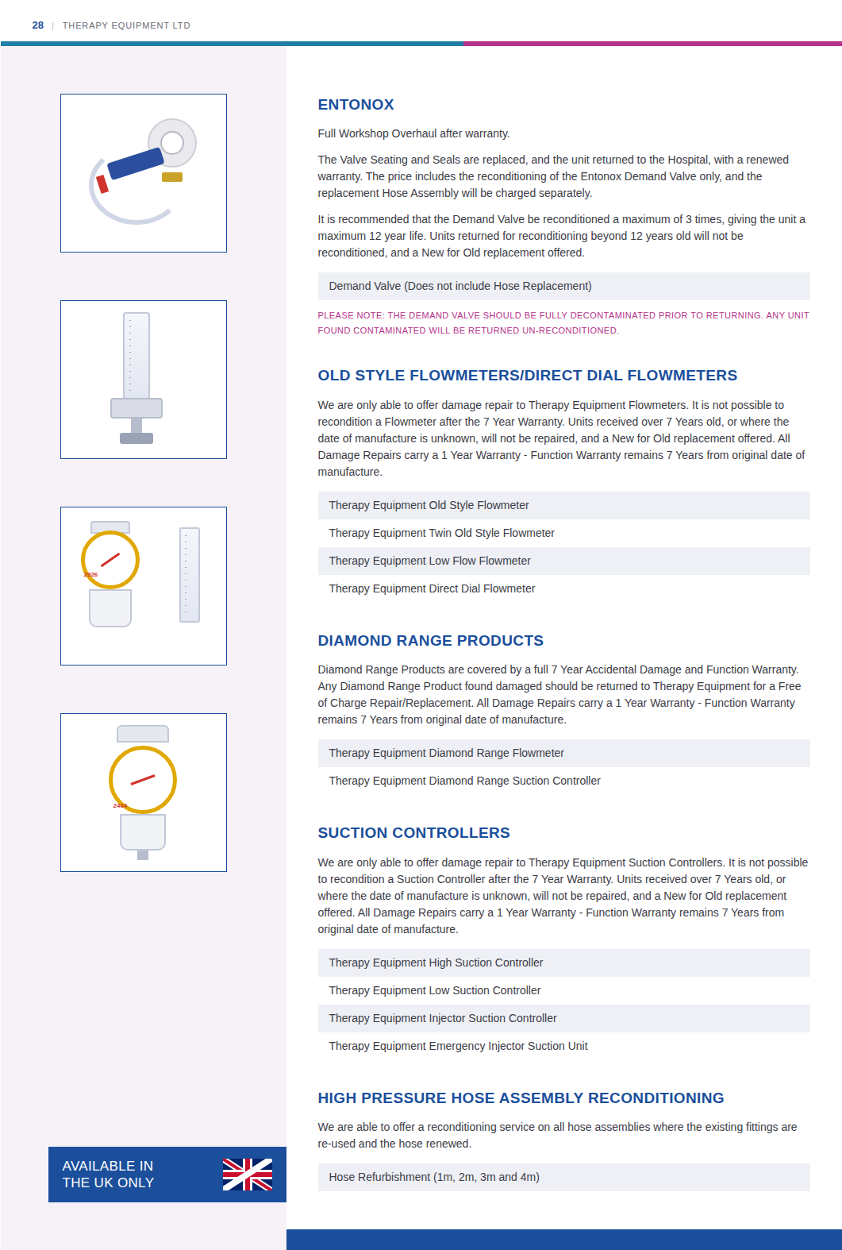28|THERAPY EQUIPMENT LTD
2926
2464
AVAILABLE IN
THE UK ONLY
Entonox
Full Workshop Overhaul after warranty.
The Valve Seating and Seals are replaced, and the unit returned to the Hospital, with a renewed warranty. The price includes the reconditioning of the Entonox Demand Valve only, and the replacement Hose Assembly will be charged separately.
It is recommended that the Demand Valve be reconditioned a maximum of 3 times, giving the unit a maximum 12 year life. Units returned for reconditioning beyond 12 years old will not be reconditioned, and a New for Old replacement offered.
Demand Valve (Does not include Hose Replacement)
Please note: the demand valve should be fully decontaminated prior to returning. Any unit found contaminated will be returned un-reconditioned.
Old Style Flowmeters/Direct Dial Flowmeters
We are only able to offer damage repair to Therapy Equipment Flowmeters. It is not possible to recondition a Flowmeter after the 7 Year Warranty. Units received over 7 Years old, or where the date of manufacture is unknown, will not be repaired, and a New for Old replacement offered. All Damage Repairs carry a 1 Year Warranty - Function Warranty remains 7 Years from original date of manufacture.
Therapy Equipment Old Style Flowmeter
Therapy Equipment Twin Old Style Flowmeter
Therapy Equipment Low Flow Flowmeter
Therapy Equipment Direct Dial Flowmeter
Diamond Range Products
Diamond Range Products are covered by a full 7 Year Accidental Damage and Function Warranty. Any Diamond Range Product found damaged should be returned to Therapy Equipment for a Free of Charge Repair/Replacement. All Damage Repairs carry a 1 Year Warranty - Function Warranty remains 7 Years from original date of manufacture.
Therapy Equipment Diamond Range Flowmeter
Therapy Equipment Diamond Range Suction Controller
Suction Controllers
We are only able to offer damage repair to Therapy Equipment Suction Controllers. It is not possible to recondition a Suction Controller after the 7 Year Warranty. Units received over 7 Years old, or where the date of manufacture is unknown, will not be repaired, and a New for Old replacement offered. All Damage Repairs carry a 1 Year Warranty - Function Warranty remains 7 Years from original date of manufacture.
Therapy Equipment High Suction Controller
Therapy Equipment Low Suction Controller
Therapy Equipment Injector Suction Controller
Therapy Equipment Emergency Injector Suction Unit
High Pressure Hose Assembly Reconditioning
We are able to offer a reconditioning service on all hose assemblies where the existing fittings are re-used and the hose renewed.
Hose Refurbishment (1m, 2m, 3m and 4m)